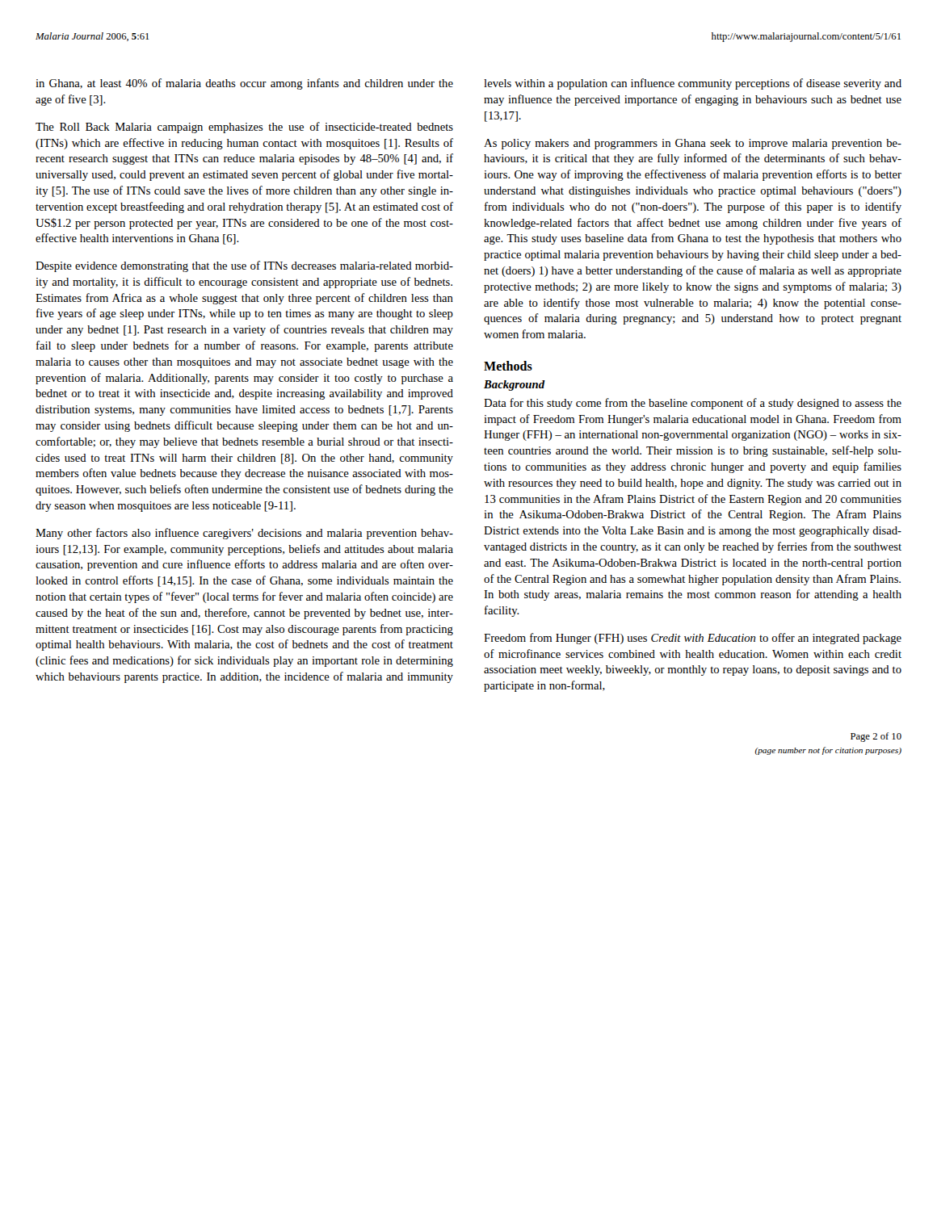Malaria Journal 2006, 5:61
http://www.malariajournal.com/content/5/1/61
in Ghana, at least 40% of malaria deaths occur among infants and children under the age of five [3].
The Roll Back Malaria campaign emphasizes the use of insecticide-treated bednets (ITNs) which are effective in reducing human contact with mosquitoes [1]. Results of recent research suggest that ITNs can reduce malaria episodes by 48–50% [4] and, if universally used, could prevent an estimated seven percent of global under five mortality [5]. The use of ITNs could save the lives of more children than any other single intervention except breastfeeding and oral rehydration therapy [5]. At an estimated cost of US$1.2 per person protected per year, ITNs are considered to be one of the most cost-effective health interventions in Ghana [6].
Despite evidence demonstrating that the use of ITNs decreases malaria-related morbidity and mortality, it is difficult to encourage consistent and appropriate use of bednets. Estimates from Africa as a whole suggest that only three percent of children less than five years of age sleep under ITNs, while up to ten times as many are thought to sleep under any bednet [1]. Past research in a variety of countries reveals that children may fail to sleep under bednets for a number of reasons. For example, parents attribute malaria to causes other than mosquitoes and may not associate bednet usage with the prevention of malaria. Additionally, parents may consider it too costly to purchase a bednet or to treat it with insecticide and, despite increasing availability and improved distribution systems, many communities have limited access to bednets [1,7]. Parents may consider using bednets difficult because sleeping under them can be hot and uncomfortable; or, they may believe that bednets resemble a burial shroud or that insecticides used to treat ITNs will harm their children [8]. On the other hand, community members often value bednets because they decrease the nuisance associated with mosquitoes. However, such beliefs often undermine the consistent use of bednets during the dry season when mosquitoes are less noticeable [9-11].
Many other factors also influence caregivers' decisions and malaria prevention behaviours [12,13]. For example, community perceptions, beliefs and attitudes about malaria causation, prevention and cure influence efforts to address malaria and are often overlooked in control efforts [14,15]. In the case of Ghana, some individuals maintain the notion that certain types of "fever" (local terms for fever and malaria often coincide) are caused by the heat of the sun and, therefore, cannot be prevented by bednet use, intermittent treatment or insecticides [16]. Cost may also discourage parents from practicing optimal health behaviours. With malaria, the cost of bednets and the cost of treatment (clinic fees and medications) for sick individuals play an important role in determining which behaviours parents practice. In addition, the incidence of malaria and immunity levels within a population can influence community perceptions of disease severity and may influence the perceived importance of engaging in behaviours such as bednet use [13,17].
As policy makers and programmers in Ghana seek to improve malaria prevention behaviours, it is critical that they are fully informed of the determinants of such behaviours. One way of improving the effectiveness of malaria prevention efforts is to better understand what distinguishes individuals who practice optimal behaviours ("doers") from individuals who do not ("non-doers"). The purpose of this paper is to identify knowledge-related factors that affect bednet use among children under five years of age. This study uses baseline data from Ghana to test the hypothesis that mothers who practice optimal malaria prevention behaviours by having their child sleep under a bednet (doers) 1) have a better understanding of the cause of malaria as well as appropriate protective methods; 2) are more likely to know the signs and symptoms of malaria; 3) are able to identify those most vulnerable to malaria; 4) know the potential consequences of malaria during pregnancy; and 5) understand how to protect pregnant women from malaria.
Methods
Background
Data for this study come from the baseline component of a study designed to assess the impact of Freedom From Hunger's malaria educational model in Ghana. Freedom from Hunger (FFH) – an international non-governmental organization (NGO) – works in sixteen countries around the world. Their mission is to bring sustainable, self-help solutions to communities as they address chronic hunger and poverty and equip families with resources they need to build health, hope and dignity. The study was carried out in 13 communities in the Afram Plains District of the Eastern Region and 20 communities in the Asikuma-Odoben-Brakwa District of the Central Region. The Afram Plains District extends into the Volta Lake Basin and is among the most geographically disadvantaged districts in the country, as it can only be reached by ferries from the southwest and east. The Asikuma-Odoben-Brakwa District is located in the north-central portion of the Central Region and has a somewhat higher population density than Afram Plains. In both study areas, malaria remains the most common reason for attending a health facility.
Freedom from Hunger (FFH) uses Credit with Education to offer an integrated package of microfinance services combined with health education. Women within each credit association meet weekly, biweekly, or monthly to repay loans, to deposit savings and to participate in non-formal,
Page 2 of 10
(page number not for citation purposes)